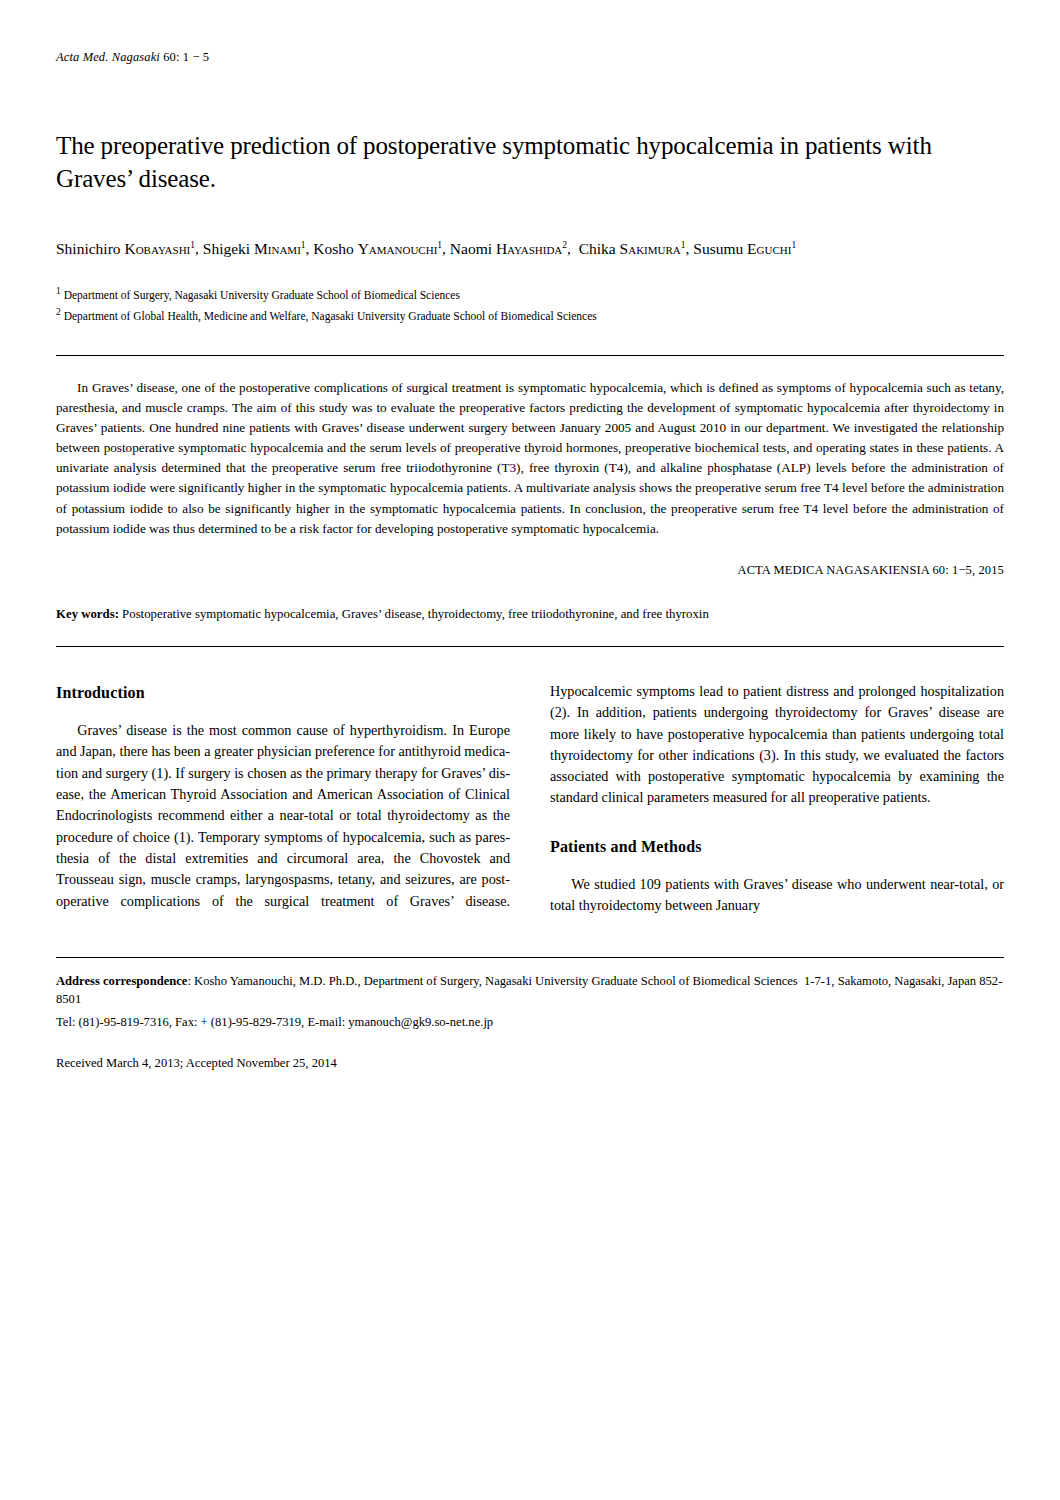Acta Med. Nagasaki 60: 1 − 5
The preoperative prediction of postoperative symptomatic hypocalcemia in patients with Graves’ disease.
Shinichiro Kobayashi1, Shigeki Minami1, Kosho Yamanouchi1, Naomi Hayashida2, Chika Sakimura1, Susumu Eguchi1
1 Department of Surgery, Nagasaki University Graduate School of Biomedical Sciences
2 Department of Global Health, Medicine and Welfare, Nagasaki University Graduate School of Biomedical Sciences
In Graves’ disease, one of the postoperative complications of surgical treatment is symptomatic hypocalcemia, which is defined as symptoms of hypocalcemia such as tetany, paresthesia, and muscle cramps. The aim of this study was to evaluate the preoperative factors predicting the development of symptomatic hypocalcemia after thyroidectomy in Graves’ patients. One hundred nine patients with Graves’ disease underwent surgery between January 2005 and August 2010 in our department. We investigated the relationship between postoperative symptomatic hypocalcemia and the serum levels of preoperative thyroid hormones, preoperative biochemical tests, and operating states in these patients. A univariate analysis determined that the preoperative serum free triiodothyronine (T3), free thyroxin (T4), and alkaline phosphatase (ALP) levels before the administration of potassium iodide were significantly higher in the symptomatic hypocalcemia patients. A multivariate analysis shows the preoperative serum free T4 level before the administration of potassium iodide to also be significantly higher in the symptomatic hypocalcemia patients. In conclusion, the preoperative serum free T4 level before the administration of potassium iodide was thus determined to be a risk factor for developing postoperative symptomatic hypocalcemia.
ACTA MEDICA NAGASAKIENSIA 60: 1−5, 2015
Key words: Postoperative symptomatic hypocalcemia, Graves’ disease, thyroidectomy, free triiodothyronine, and free thyroxin
Introduction
Graves’ disease is the most common cause of hyperthyroidism. In Europe and Japan, there has been a greater physician preference for antithyroid medication and surgery (1). If surgery is chosen as the primary therapy for Graves’ disease, the American Thyroid Association and American Association of Clinical Endocrinologists recommend either a near-total or total thyroidectomy as the procedure of choice (1). Temporary symptoms of hypocalcemia, such as paresthesia of the distal extremities and circumoral area, the Chovostek and Trousseau sign, muscle cramps, laryngospasms, tetany, and seizures, are postoperative complications of the surgical treatment of Graves’ disease. Hypocalcemic symptoms lead to patient distress and prolonged hospitalization (2). In addition, patients undergoing thyroidectomy for Graves’ disease are more likely to have postoperative hypocalcemia than patients undergoing total thyroidectomy for other indications (3). In this study, we evaluated the factors associated with postoperative symptomatic hypocalcemia by examining the standard clinical parameters measured for all preoperative patients.
Patients and Methods
We studied 109 patients with Graves’ disease who underwent near-total, or total thyroidectomy between January
Address correspondence: Kosho Yamanouchi, M.D. Ph.D., Department of Surgery, Nagasaki University Graduate School of Biomedical Sciences 1-7-1, Sakamoto, Nagasaki, Japan 852-8501
Tel: (81)-95-819-7316, Fax: + (81)-95-829-7319, E-mail: ymanouch@gk9.so-net.ne.jp
Received March 4, 2013; Accepted November 25, 2014